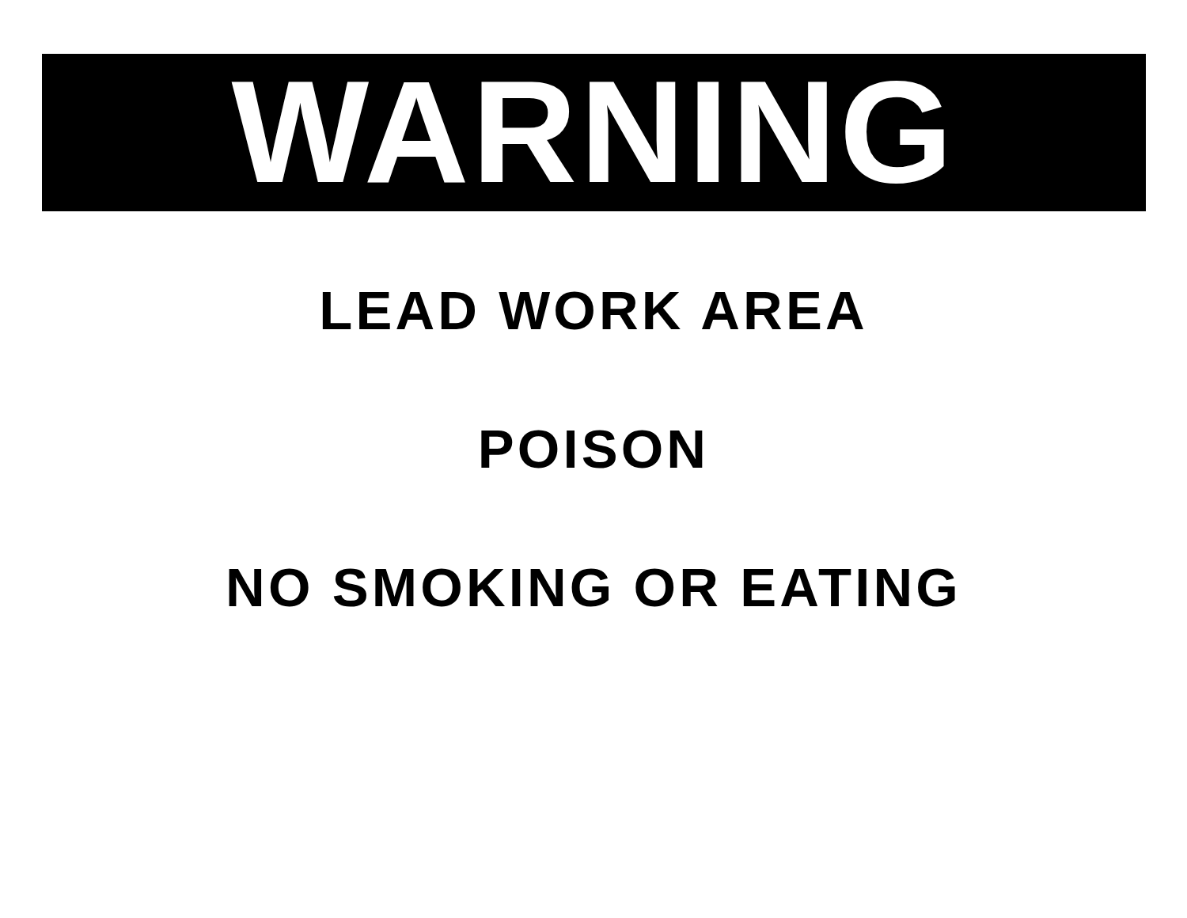Warning
Lead Work Area
Poison
No Smoking or Eating